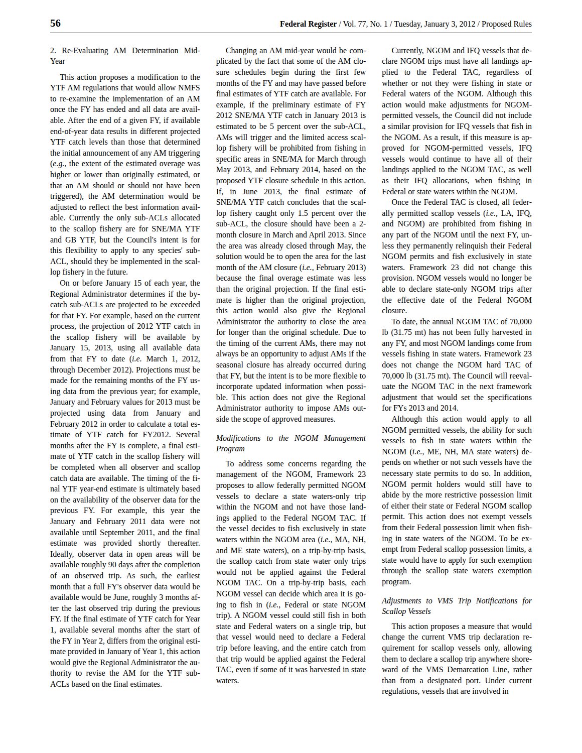56 Federal Register / Vol. 77, No. 1 / Tuesday, January 3, 2012 / Proposed Rules
2. Re-Evaluating AM Determination Mid-Year
This action proposes a modification to the YTF AM regulations that would allow NMFS to re-examine the implementation of an AM once the FY has ended and all data are available. After the end of a given FY, if available end-of-year data results in different projected YTF catch levels than those that determined the initial announcement of any AM triggering (e.g., the extent of the estimated overage was higher or lower than originally estimated, or that an AM should or should not have been triggered), the AM determination would be adjusted to reflect the best information available. Currently the only sub-ACLs allocated to the scallop fishery are for SNE/MA YTF and GB YTF, but the Council's intent is for this flexibility to apply to any species' sub-ACL, should they be implemented in the scallop fishery in the future.
On or before January 15 of each year, the Regional Administrator determines if the bycatch sub-ACLs are projected to be exceeded for that FY. For example, based on the current process, the projection of 2012 YTF catch in the scallop fishery will be available by January 15, 2013, using all available data from that FY to date (i.e. March 1, 2012, through December 2012). Projections must be made for the remaining months of the FY using data from the previous year; for example, January and February values for 2013 must be projected using data from January and February 2012 in order to calculate a total estimate of YTF catch for FY2012. Several months after the FY is complete, a final estimate of YTF catch in the scallop fishery will be completed when all observer and scallop catch data are available. The timing of the final YTF year-end estimate is ultimately based on the availability of the observer data for the previous FY. For example, this year the January and February 2011 data were not available until September 2011, and the final estimate was provided shortly thereafter. Ideally, observer data in open areas will be available roughly 90 days after the completion of an observed trip. As such, the earliest month that a full FY's observer data would be available would be June, roughly 3 months after the last observed trip during the previous FY. If the final estimate of YTF catch for Year 1, available several months after the start of the FY in Year 2, differs from the original estimate provided in January of Year 1, this action would give the Regional Administrator the authority to revise the AM for the YTF sub-ACLs based on the final estimates.
Changing an AM mid-year would be complicated by the fact that some of the AM closure schedules begin during the first few months of the FY and may have passed before final estimates of YTF catch are available. For example, if the preliminary estimate of FY 2012 SNE/MA YTF catch in January 2013 is estimated to be 5 percent over the sub-ACL, AMs will trigger and the limited access scallop fishery will be prohibited from fishing in specific areas in SNE/MA for March through May 2013, and February 2014, based on the proposed YTF closure schedule in this action. If, in June 2013, the final estimate of SNE/MA YTF catch concludes that the scallop fishery caught only 1.5 percent over the sub-ACL, the closure should have been a 2-month closure in March and April 2013. Since the area was already closed through May, the solution would be to open the area for the last month of the AM closure (i.e., February 2013) because the final overage estimate was less than the original projection. If the final estimate is higher than the original projection, this action would also give the Regional Administrator the authority to close the area for longer than the original schedule. Due to the timing of the current AMs, there may not always be an opportunity to adjust AMs if the seasonal closure has already occurred during that FY, but the intent is to be more flexible to incorporate updated information when possible. This action does not give the Regional Administrator authority to impose AMs outside the scope of approved measures.
Modifications to the NGOM Management Program
To address some concerns regarding the management of the NGOM, Framework 23 proposes to allow federally permitted NGOM vessels to declare a state waters-only trip within the NGOM and not have those landings applied to the Federal NGOM TAC. If the vessel decides to fish exclusively in state waters within the NGOM area (i.e., MA, NH, and ME state waters), on a trip-by-trip basis, the scallop catch from state water only trips would not be applied against the Federal NGOM TAC. On a trip-by-trip basis, each NGOM vessel can decide which area it is going to fish in (i.e., Federal or state NGOM trip). A NGOM vessel could still fish in both state and Federal waters on a single trip, but that vessel would need to declare a Federal trip before leaving, and the entire catch from that trip would be applied against the Federal TAC, even if some of it was harvested in state waters.
Currently, NGOM and IFQ vessels that declare NGOM trips must have all landings applied to the Federal TAC, regardless of whether or not they were fishing in state or Federal waters of the NGOM. Although this action would make adjustments for NGOM-permitted vessels, the Council did not include a similar provision for IFQ vessels that fish in the NGOM. As a result, if this measure is approved for NGOM-permitted vessels, IFQ vessels would continue to have all of their landings applied to the NGOM TAC, as well as their IFQ allocations, when fishing in Federal or state waters within the NGOM.
Once the Federal TAC is closed, all federally permitted scallop vessels (i.e., LA, IFQ, and NGOM) are prohibited from fishing in any part of the NGOM until the next FY, unless they permanently relinquish their Federal NGOM permits and fish exclusively in state waters. Framework 23 did not change this provision. NGOM vessels would no longer be able to declare state-only NGOM trips after the effective date of the Federal NGOM closure.
To date, the annual NGOM TAC of 70,000 lb (31.75 mt) has not been fully harvested in any FY, and most NGOM landings come from vessels fishing in state waters. Framework 23 does not change the NGOM hard TAC of 70,000 lb (31.75 mt). The Council will reevaluate the NGOM TAC in the next framework adjustment that would set the specifications for FYs 2013 and 2014.
Although this action would apply to all NGOM permitted vessels, the ability for such vessels to fish in state waters within the NGOM (i.e., ME, NH, MA state waters) depends on whether or not such vessels have the necessary state permits to do so. In addition, NGOM permit holders would still have to abide by the more restrictive possession limit of either their state or Federal NGOM scallop permit. This action does not exempt vessels from their Federal possession limit when fishing in state waters of the NGOM. To be exempt from Federal scallop possession limits, a state would have to apply for such exemption through the scallop state waters exemption program.
Adjustments to VMS Trip Notifications for Scallop Vessels
This action proposes a measure that would change the current VMS trip declaration requirement for scallop vessels only, allowing them to declare a scallop trip anywhere shoreward of the VMS Demarcation Line, rather than from a designated port. Under current regulations, vessels that are involved in